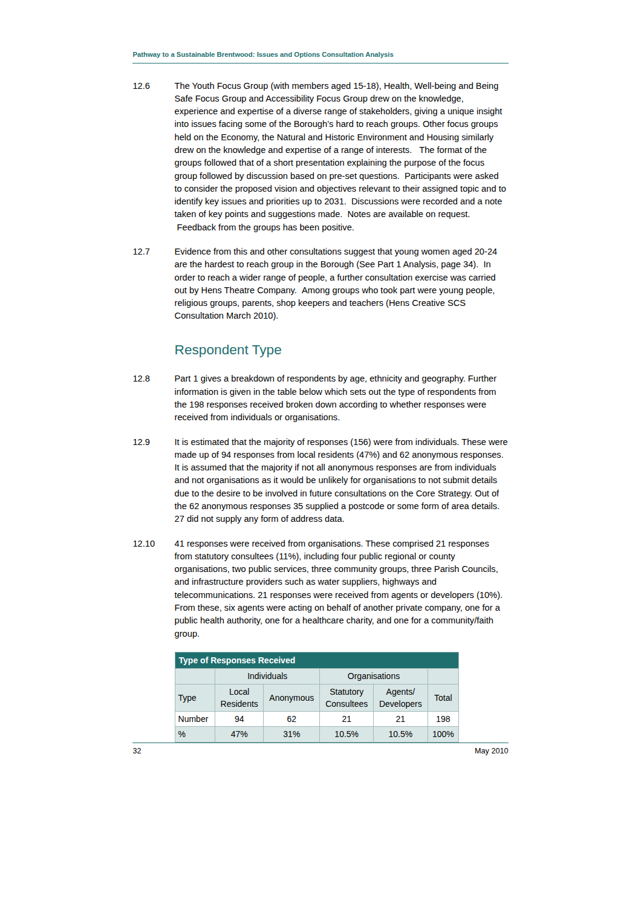Pathway to a Sustainable Brentwood: Issues and Options Consultation Analysis
12.6
The Youth Focus Group (with members aged 15-18), Health, Well-being and Being Safe Focus Group and Accessibility Focus Group drew on the knowledge, experience and expertise of a diverse range of stakeholders, giving a unique insight into issues facing some of the Borough’s hard to reach groups. Other focus groups held on the Economy, the Natural and Historic Environment and Housing similarly drew on the knowledge and expertise of a range of interests. The format of the groups followed that of a short presentation explaining the purpose of the focus group followed by discussion based on pre-set questions. Participants were asked to consider the proposed vision and objectives relevant to their assigned topic and to identify key issues and priorities up to 2031. Discussions were recorded and a note taken of key points and suggestions made. Notes are available on request. Feedback from the groups has been positive.
12.7
Evidence from this and other consultations suggest that young women aged 20-24 are the hardest to reach group in the Borough (See Part 1 Analysis, page 34). In order to reach a wider range of people, a further consultation exercise was carried out by Hens Theatre Company. Among groups who took part were young people, religious groups, parents, shop keepers and teachers (Hens Creative SCS Consultation March 2010).
Respondent Type
12.8
Part 1 gives a breakdown of respondents by age, ethnicity and geography. Further information is given in the table below which sets out the type of respondents from the 198 responses received broken down according to whether responses were received from individuals or organisations.
12.9
It is estimated that the majority of responses (156) were from individuals. These were made up of 94 responses from local residents (47%) and 62 anonymous responses. It is assumed that the majority if not all anonymous responses are from individuals and not organisations as it would be unlikely for organisations to not submit details due to the desire to be involved in future consultations on the Core Strategy. Out of the 62 anonymous responses 35 supplied a postcode or some form of area details. 27 did not supply any form of address data.
12.10
41 responses were received from organisations. These comprised 21 responses from statutory consultees (11%), including four public regional or county organisations, two public services, three community groups, three Parish Councils, and infrastructure providers such as water suppliers, highways and telecommunications. 21 responses were received from agents or developers (10%). From these, six agents were acting on behalf of another private company, one for a public health authority, one for a healthcare charity, and one for a community/faith group.
| Type of Responses Received |
| --- |
| | Individuals | Organisations | |
| Type | Local Residents | Anonymous | Statutory Consultees | Agents/ Developers | Total |
| Number | 94 | 62 | 21 | 21 | 198 |
| % | 47% | 31% | 10.5% | 10.5% | 100% |
32 May 2010